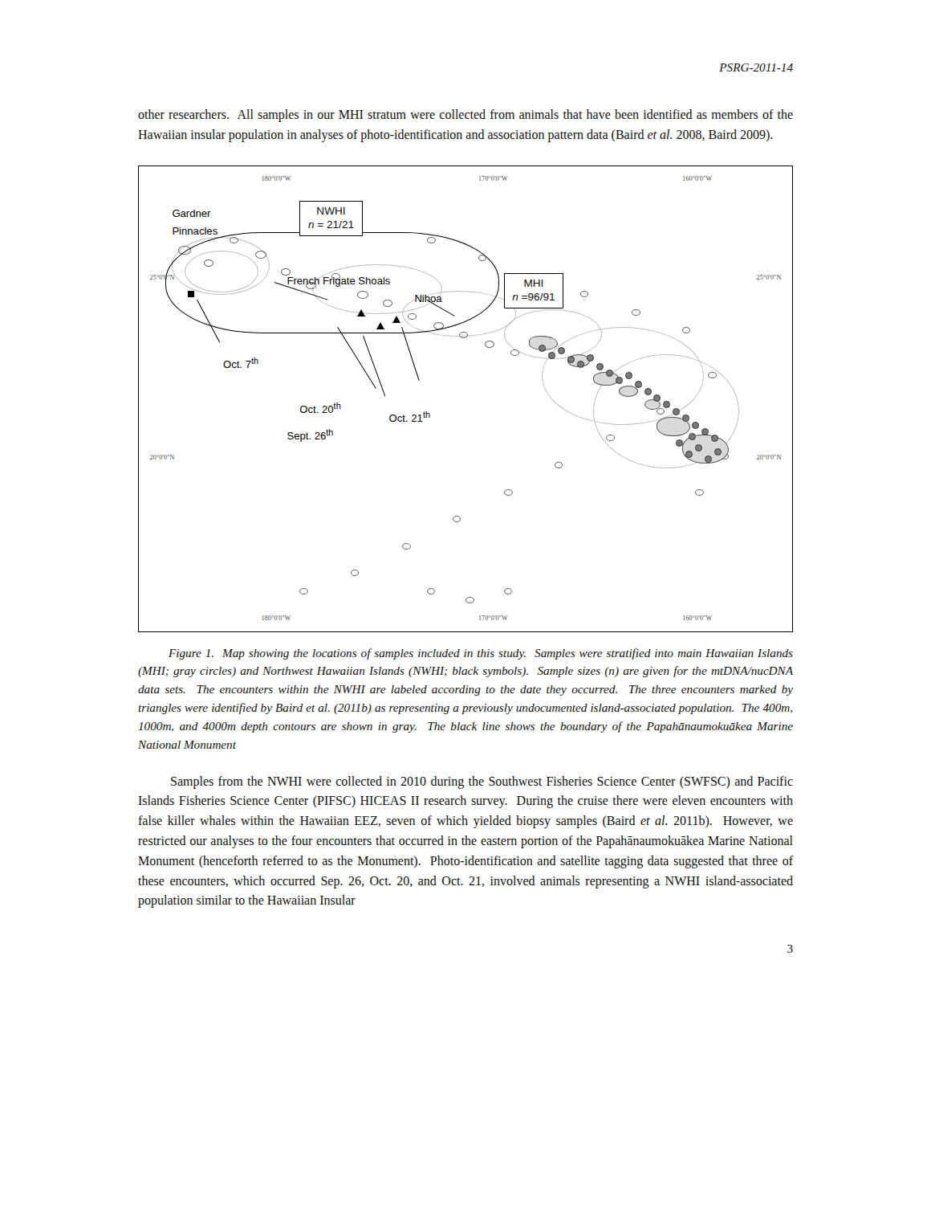PSRG-2011-14
other researchers. All samples in our MHI stratum were collected from animals that have been identified as members of the Hawaiian insular population in analyses of photo-identification and association pattern data (Baird et al. 2008, Baird 2009).
180°0'0"W 170°0'0"W 160°0'0"W 25°0'0"N 20°0'0"N 25°0'0"N 20°0'0"N 180°0'0"W 170°0'0"W 160°0'0"W Gardner Pinnacles French Frigate Shoals Nihoa
NWHI
n = 21/21
MHI
n =96/91
Oct. 7th Oct. 20th Sept. 26th Oct. 21th
Figure 1. Map showing the locations of samples included in this study. Samples were stratified into main Hawaiian Islands (MHI; gray circles) and Northwest Hawaiian Islands (NWHI; black symbols). Sample sizes (n) are given for the mtDNA/nucDNA data sets. The encounters within the NWHI are labeled according to the date they occurred. The three encounters marked by triangles were identified by Baird et al. (2011b) as representing a previously undocumented island-associated population. The 400m, 1000m, and 4000m depth contours are shown in gray. The black line shows the boundary of the Papahānaumokuākea Marine National Monument
Samples from the NWHI were collected in 2010 during the Southwest Fisheries Science Center (SWFSC) and Pacific Islands Fisheries Science Center (PIFSC) HICEAS II research survey. During the cruise there were eleven encounters with false killer whales within the Hawaiian EEZ, seven of which yielded biopsy samples (Baird et al. 2011b). However, we restricted our analyses to the four encounters that occurred in the eastern portion of the Papahānaumokuākea Marine National Monument (henceforth referred to as the Monument). Photo-identification and satellite tagging data suggested that three of these encounters, which occurred Sep. 26, Oct. 20, and Oct. 21, involved animals representing a NWHI island-associated population similar to the Hawaiian Insular
3